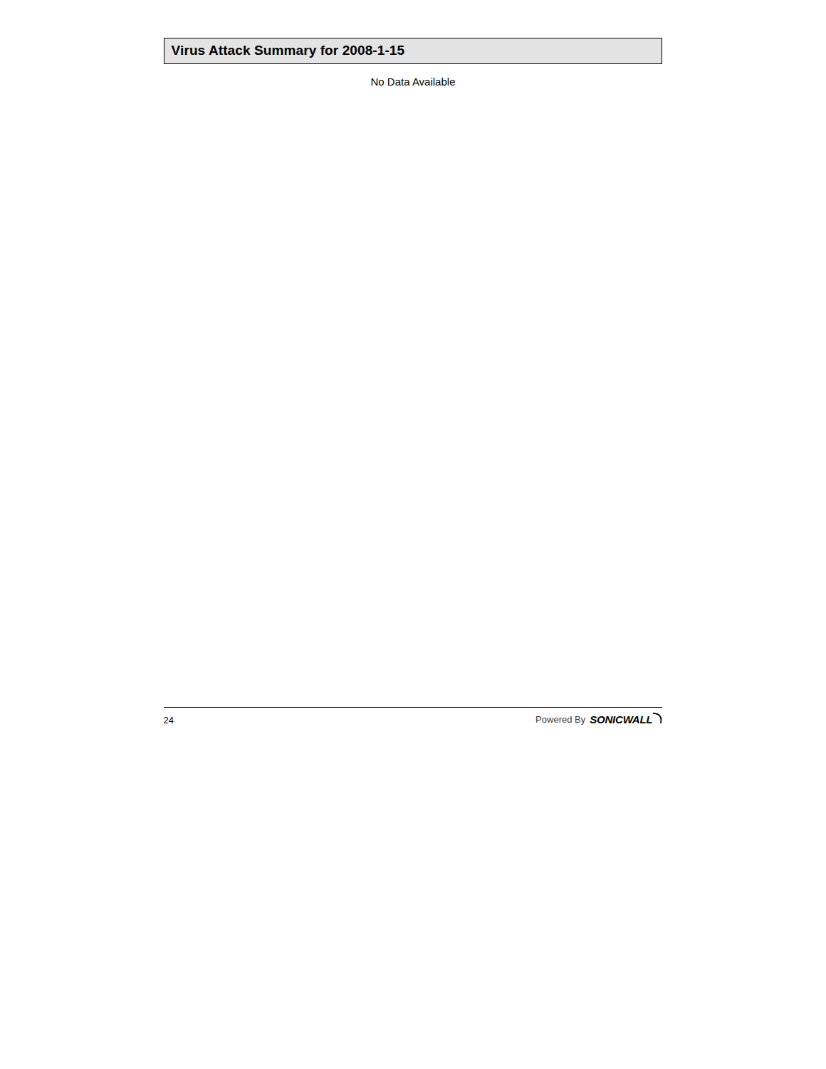Virus Attack Summary for 2008-1-15
No Data Available
24
Powered By SONICWALL